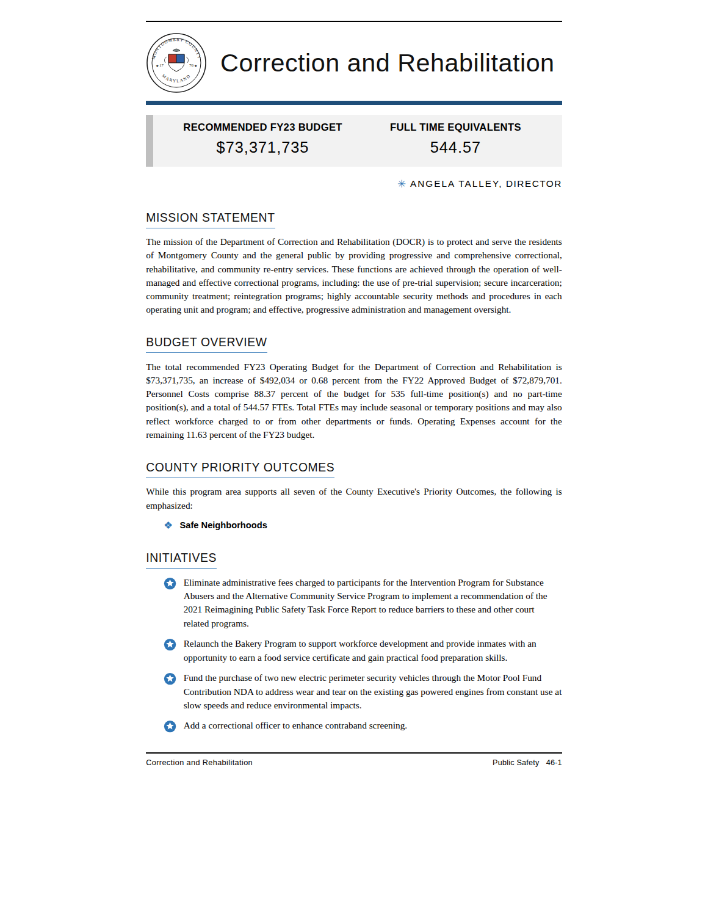MONTGOMERY COUNTY MARYLAND 17 76 ★ ★
Correction and Rehabilitation
RECOMMENDED FY23 BUDGET
$73,371,735
FULL TIME EQUIVALENTS
544.57
✳ANGELA TALLEY, DIRECTOR
MISSION STATEMENT
The mission of the Department of Correction and Rehabilitation (DOCR) is to protect and serve the residents of Montgomery County and the general public by providing progressive and comprehensive correctional, rehabilitative, and community re-entry services. These functions are achieved through the operation of well-managed and effective correctional programs, including: the use of pre-trial supervision; secure incarceration; community treatment; reintegration programs; highly accountable security methods and procedures in each operating unit and program; and effective, progressive administration and management oversight.
BUDGET OVERVIEW
The total recommended FY23 Operating Budget for the Department of Correction and Rehabilitation is $73,371,735, an increase of $492,034 or 0.68 percent from the FY22 Approved Budget of $72,879,701. Personnel Costs comprise 88.37 percent of the budget for 535 full-time position(s) and no part-time position(s), and a total of 544.57 FTEs. Total FTEs may include seasonal or temporary positions and may also reflect workforce charged to or from other departments or funds. Operating Expenses account for the remaining 11.63 percent of the FY23 budget.
COUNTY PRIORITY OUTCOMES
While this program area supports all seven of the County Executive's Priority Outcomes, the following is emphasized:
❖ Safe Neighborhoods
INITIATIVES
Eliminate administrative fees charged to participants for the Intervention Program for Substance Abusers and the Alternative Community Service Program to implement a recommendation of the 2021 Reimagining Public Safety Task Force Report to reduce barriers to these and other court related programs.
Relaunch the Bakery Program to support workforce development and provide inmates with an opportunity to earn a food service certificate and gain practical food preparation skills.
Fund the purchase of two new electric perimeter security vehicles through the Motor Pool Fund Contribution NDA to address wear and tear on the existing gas powered engines from constant use at slow speeds and reduce environmental impacts.
Add a correctional officer to enhance contraband screening.
Correction and Rehabilitation
Public Safety 46-1